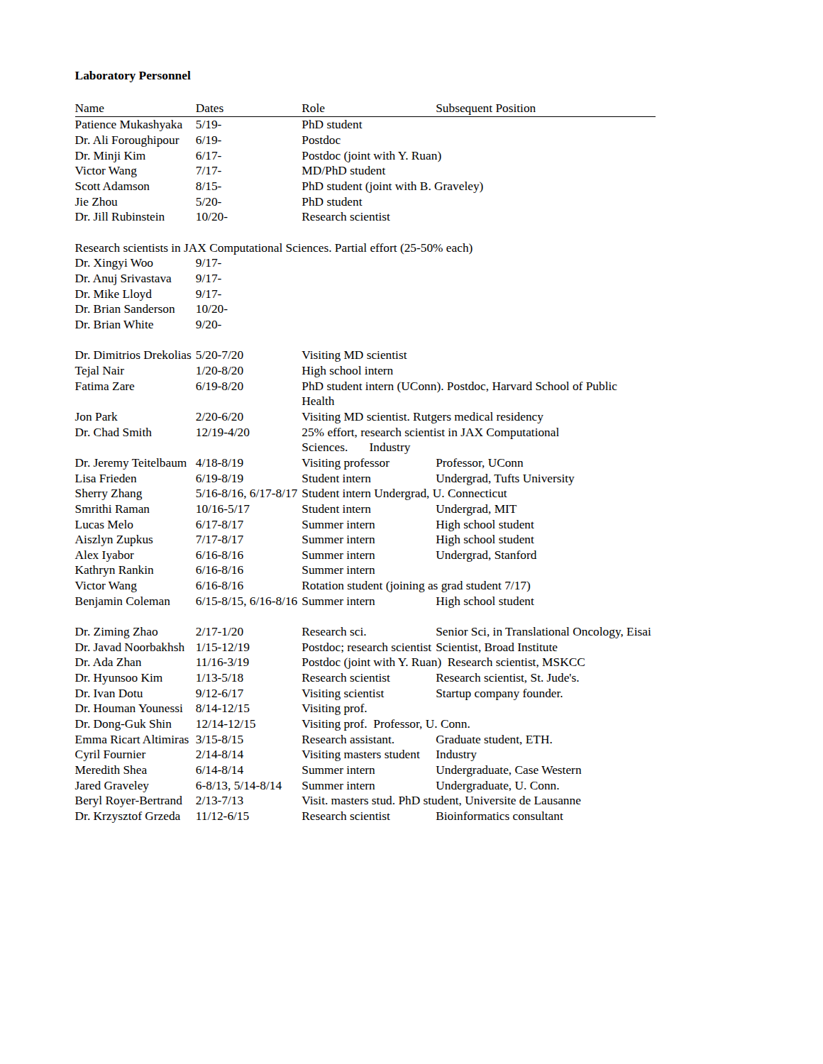Laboratory Personnel
| Name | Dates | Role | Subsequent Position |
| Patience Mukashyaka | 5/19- | PhD student | |
| Dr. Ali Foroughipour | 6/19- | Postdoc | |
| Dr. Minji Kim | 6/17- | Postdoc (joint with Y. Ruan) |
| Victor Wang | 7/17- | MD/PhD student | |
| Scott Adamson | 8/15- | PhD student (joint with B. Graveley) |
| Jie Zhou | 5/20- | PhD student | |
| Dr. Jill Rubinstein | 10/20- | Research scientist |
| Research scientists in JAX Computational Sciences. Partial effort (25-50% each) |
| Dr. Xingyi Woo | 9/17- | | |
| Dr. Anuj Srivastava | 9/17- | | |
| Dr. Mike Lloyd | 9/17- | | |
| Dr. Brian Sanderson | 10/20- | | |
| Dr. Brian White | 9/20- | | |
| Dr. Dimitrios Drekolias | 5/20-7/20 | Visiting MD scientist |
| Tejal Nair | 1/20-8/20 | High school intern |
| Fatima Zare | 6/19-8/20 | PhD student intern (UConn). Postdoc, Harvard School of Public Health |
| Jon Park | 2/20-6/20 | Visiting MD scientist. Rutgers medical residency |
| Dr. Chad Smith | 12/19-4/20 | 25% effort, research scientist in JAX Computational Sciences. Industry |
| Dr. Jeremy Teitelbaum | 4/18-8/19 | Visiting professor | Professor, UConn |
| Lisa Frieden | 6/19-8/19 | Student intern | Undergrad, Tufts University |
| Sherry Zhang | 5/16-8/16, 6/17-8/17 | Student intern Undergrad, U. Connecticut |
| Smrithi Raman | 10/16-5/17 | Student intern | Undergrad, MIT |
| Lucas Melo | 6/17-8/17 | Summer intern | High school student |
| Aiszlyn Zupkus | 7/17-8/17 | Summer intern | High school student |
| Alex Iyabor | 6/16-8/16 | Summer intern | Undergrad, Stanford |
| Kathryn Rankin | 6/16-8/16 | Summer intern | |
| Victor Wang | 6/16-8/16 | Rotation student (joining as grad student 7/17) |
| Benjamin Coleman | 6/15-8/15, 6/16-8/16 | Summer intern | High school student |
| Dr. Ziming Zhao | 2/17-1/20 | Research sci. | Senior Sci, in Translational Oncology, Eisai |
| Dr. Javad Noorbakhsh | 1/15-12/19 | Postdoc; research scientist | Scientist, Broad Institute |
| Dr. Ada Zhan | 11/16-3/19 | Postdoc (joint with Y. Ruan) Research scientist, MSKCC |
| Dr. Hyunsoo Kim | 1/13-5/18 | Research scientist | Research scientist, St. Jude's. |
| Dr. Ivan Dotu | 9/12-6/17 | Visiting scientist | Startup company founder. |
| Dr. Houman Younessi | 8/14-12/15 | Visiting prof. |
| Dr. Dong-Guk Shin | 12/14-12/15 | Visiting prof. Professor, U. Conn. |
| Emma Ricart Altimiras | 3/15-8/15 | Research assistant. | Graduate student, ETH. |
| Cyril Fournier | 2/14-8/14 | Visiting masters student | Industry |
| Meredith Shea | 6/14-8/14 | Summer intern | Undergraduate, Case Western |
| Jared Graveley | 6-8/13, 5/14-8/14 | Summer intern | Undergraduate, U. Conn. |
| Beryl Royer-Bertrand | 2/13-7/13 | Visit. masters stud. PhD student, Universite de Lausanne |
| Dr. Krzysztof Grzeda | 11/12-6/15 | Research scientist | Bioinformatics consultant |